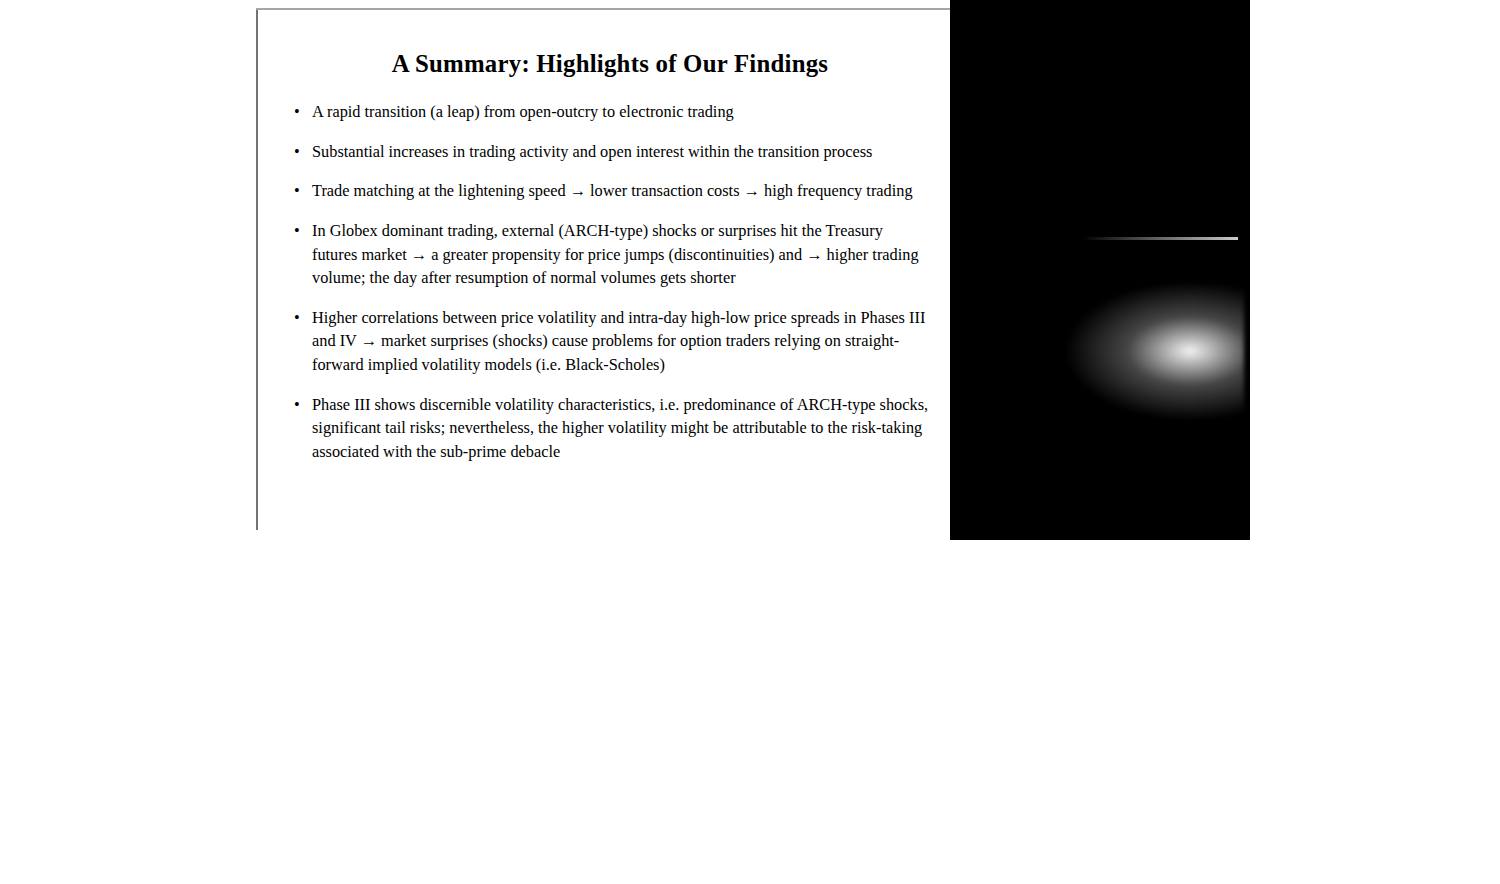A Summary: Highlights of Our Findings
A rapid transition (a leap) from open-outcry to electronic trading
Substantial increases in trading activity and open interest within the transition process
Trade matching at the lightening speed → lower transaction costs → high frequency trading
In Globex dominant trading, external (ARCH-type) shocks or surprises hit the Treasury futures market → a greater propensity for price jumps (discontinuities) and → higher trading volume; the day after resumption of normal volumes gets shorter
Higher correlations between price volatility and intra-day high-low price spreads in Phases III and IV → market surprises (shocks) cause problems for option traders relying on straight-forward implied volatility models (i.e. Black-Scholes)
Phase III shows discernible volatility characteristics, i.e. predominance of ARCH-type shocks, significant tail risks; nevertheless, the higher volatility might be attributable to the risk-taking associated with the sub-prime debacle